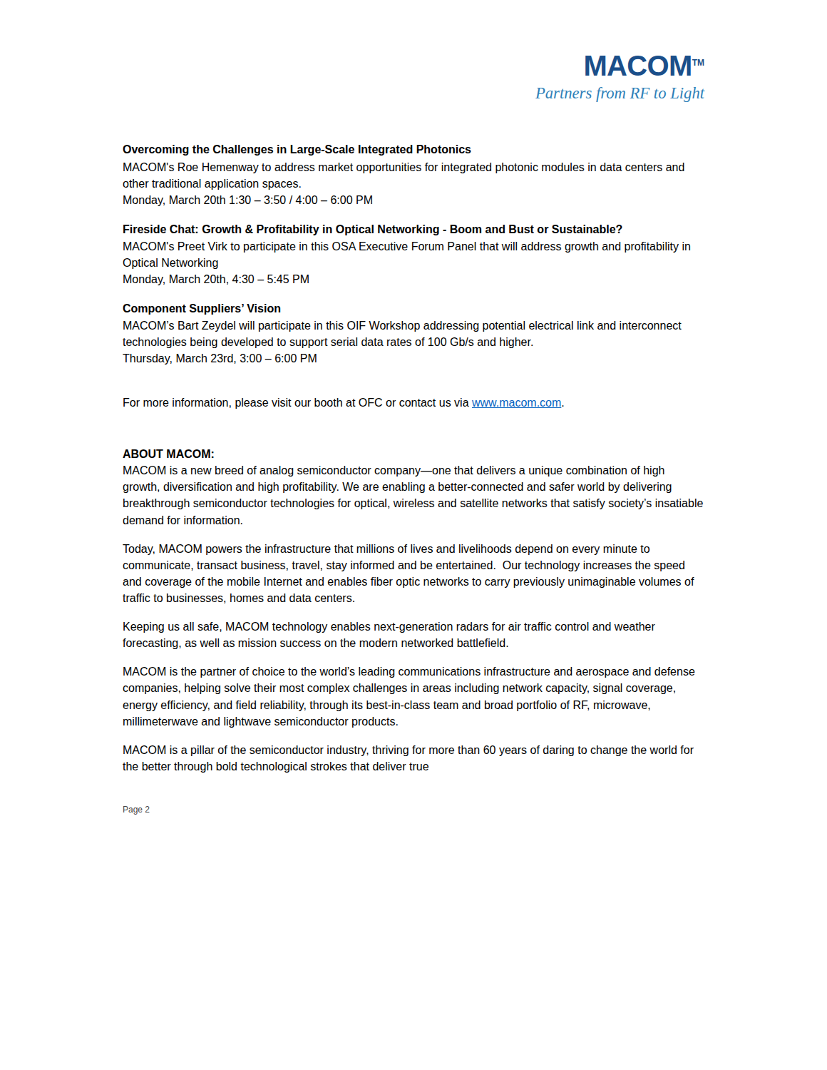MACOMTM
Partners from RF to Light
Overcoming the Challenges in Large-Scale Integrated Photonics
MACOM's Roe Hemenway to address market opportunities for integrated photonic modules in data centers and other traditional application spaces.
Monday, March 20th 1:30 – 3:50 / 4:00 – 6:00 PM
Fireside Chat: Growth & Profitability in Optical Networking - Boom and Bust or Sustainable?
MACOM's Preet Virk to participate in this OSA Executive Forum Panel that will address growth and profitability in Optical Networking
Monday, March 20th, 4:30 – 5:45 PM
Component Suppliers’ Vision
MACOM’s Bart Zeydel will participate in this OIF Workshop addressing potential electrical link and interconnect technologies being developed to support serial data rates of 100 Gb/s and higher.
Thursday, March 23rd, 3:00 – 6:00 PM
For more information, please visit our booth at OFC or contact us via www.macom.com.
ABOUT MACOM:
MACOM is a new breed of analog semiconductor company—one that delivers a unique combination of high growth, diversification and high profitability. We are enabling a better-connected and safer world by delivering breakthrough semiconductor technologies for optical, wireless and satellite networks that satisfy society’s insatiable demand for information.
Today, MACOM powers the infrastructure that millions of lives and livelihoods depend on every minute to communicate, transact business, travel, stay informed and be entertained. Our technology increases the speed and coverage of the mobile Internet and enables fiber optic networks to carry previously unimaginable volumes of traffic to businesses, homes and data centers.
Keeping us all safe, MACOM technology enables next-generation radars for air traffic control and weather forecasting, as well as mission success on the modern networked battlefield.
MACOM is the partner of choice to the world’s leading communications infrastructure and aerospace and defense companies, helping solve their most complex challenges in areas including network capacity, signal coverage, energy efficiency, and field reliability, through its best-in-class team and broad portfolio of RF, microwave, millimeterwave and lightwave semiconductor products.
MACOM is a pillar of the semiconductor industry, thriving for more than 60 years of daring to change the world for the better through bold technological strokes that deliver true
Page 2